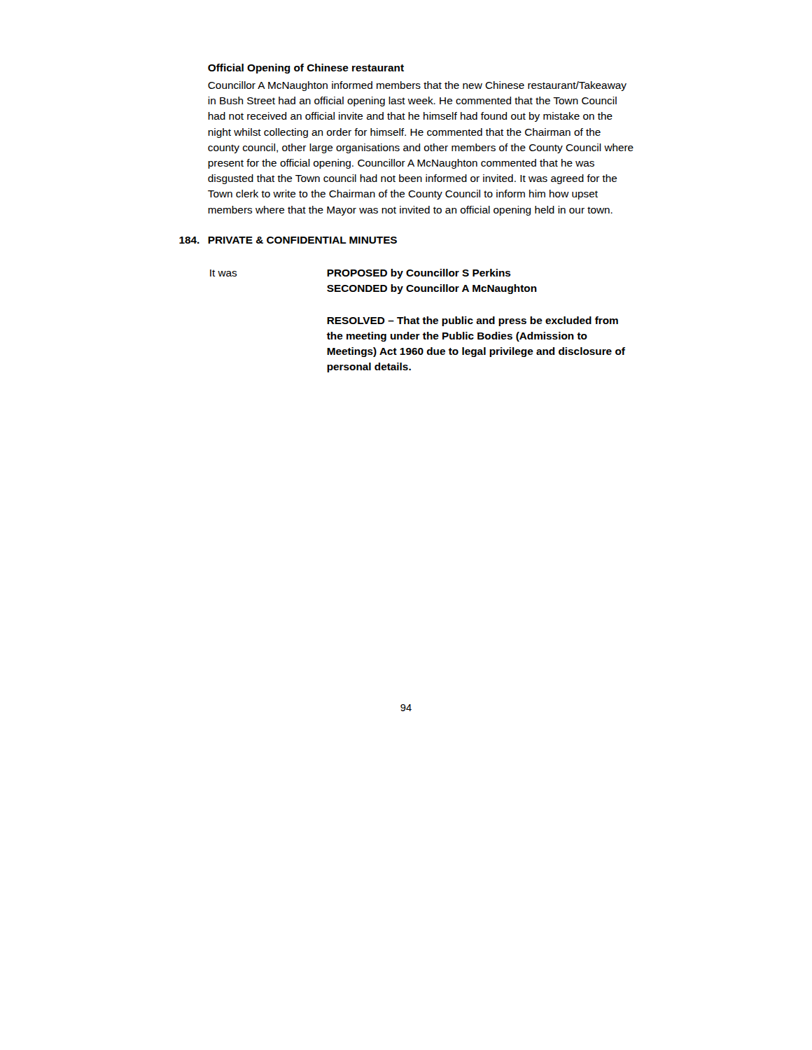Official Opening of Chinese restaurant
Councillor A McNaughton informed members that the new Chinese restaurant/Takeaway in Bush Street had an official opening last week. He commented that the Town Council had not received an official invite and that he himself had found out by mistake on the night whilst collecting an order for himself. He commented that the Chairman of the county council, other large organisations and other members of the County Council where present for the official opening. Councillor A McNaughton commented that he was disgusted that the Town council had not been informed or invited. It was agreed for the Town clerk to write to the Chairman of the County Council to inform him how upset members where that the Mayor was not invited to an official opening held in our town.
184.
PRIVATE & CONFIDENTIAL MINUTES
It was
PROPOSED by Councillor S Perkins
SECONDED by Councillor A McNaughton
RESOLVED – That the public and press be excluded from the meeting under the Public Bodies (Admission to Meetings) Act 1960 due to legal privilege and disclosure of personal details.
94